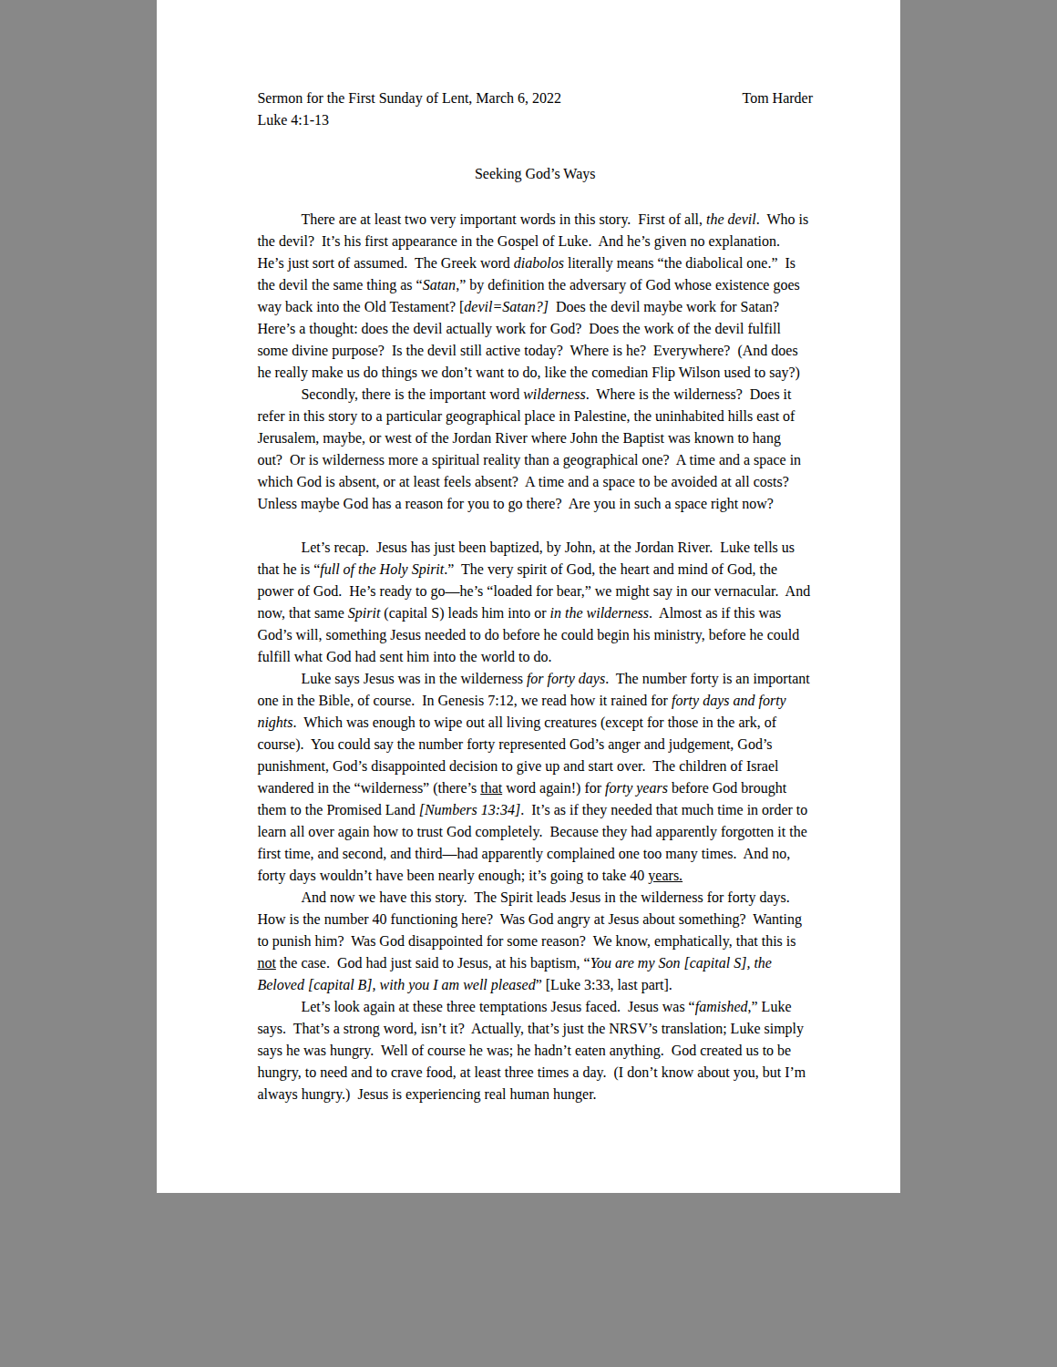Sermon for the First Sunday of Lent, March 6, 2022
Luke 4:1-13
Tom Harder
Seeking God’s Ways
There are at least two very important words in this story. First of all, the devil. Who is the devil? It’s his first appearance in the Gospel of Luke. And he’s given no explanation. He’s just sort of assumed. The Greek word diabolos literally means “the diabolical one.” Is the devil the same thing as “Satan,” by definition the adversary of God whose existence goes way back into the Old Testament? [devil=Satan?] Does the devil maybe work for Satan? Here’s a thought: does the devil actually work for God? Does the work of the devil fulfill some divine purpose? Is the devil still active today? Where is he? Everywhere? (And does he really make us do things we don’t want to do, like the comedian Flip Wilson used to say?)
Secondly, there is the important word wilderness. Where is the wilderness? Does it refer in this story to a particular geographical place in Palestine, the uninhabited hills east of Jerusalem, maybe, or west of the Jordan River where John the Baptist was known to hang out? Or is wilderness more a spiritual reality than a geographical one? A time and a space in which God is absent, or at least feels absent? A time and a space to be avoided at all costs? Unless maybe God has a reason for you to go there? Are you in such a space right now?
Let’s recap. Jesus has just been baptized, by John, at the Jordan River. Luke tells us that he is “full of the Holy Spirit.” The very spirit of God, the heart and mind of God, the power of God. He’s ready to go—he’s “loaded for bear,” we might say in our vernacular. And now, that same Spirit (capital S) leads him into or in the wilderness. Almost as if this was God’s will, something Jesus needed to do before he could begin his ministry, before he could fulfill what God had sent him into the world to do.
Luke says Jesus was in the wilderness for forty days. The number forty is an important one in the Bible, of course. In Genesis 7:12, we read how it rained for forty days and forty nights. Which was enough to wipe out all living creatures (except for those in the ark, of course). You could say the number forty represented God’s anger and judgement, God’s punishment, God’s disappointed decision to give up and start over. The children of Israel wandered in the “wilderness” (there’s that word again!) for forty years before God brought them to the Promised Land [Numbers 13:34]. It’s as if they needed that much time in order to learn all over again how to trust God completely. Because they had apparently forgotten it the first time, and second, and third—had apparently complained one too many times. And no, forty days wouldn’t have been nearly enough; it’s going to take 40 years.
And now we have this story. The Spirit leads Jesus in the wilderness for forty days. How is the number 40 functioning here? Was God angry at Jesus about something? Wanting to punish him? Was God disappointed for some reason? We know, emphatically, that this is not the case. God had just said to Jesus, at his baptism, “You are my Son [capital S], the Beloved [capital B], with you I am well pleased” [Luke 3:33, last part].
Let’s look again at these three temptations Jesus faced. Jesus was “famished,” Luke says. That’s a strong word, isn’t it? Actually, that’s just the NRSV’s translation; Luke simply says he was hungry. Well of course he was; he hadn’t eaten anything. God created us to be hungry, to need and to crave food, at least three times a day. (I don’t know about you, but I’m always hungry.) Jesus is experiencing real human hunger.